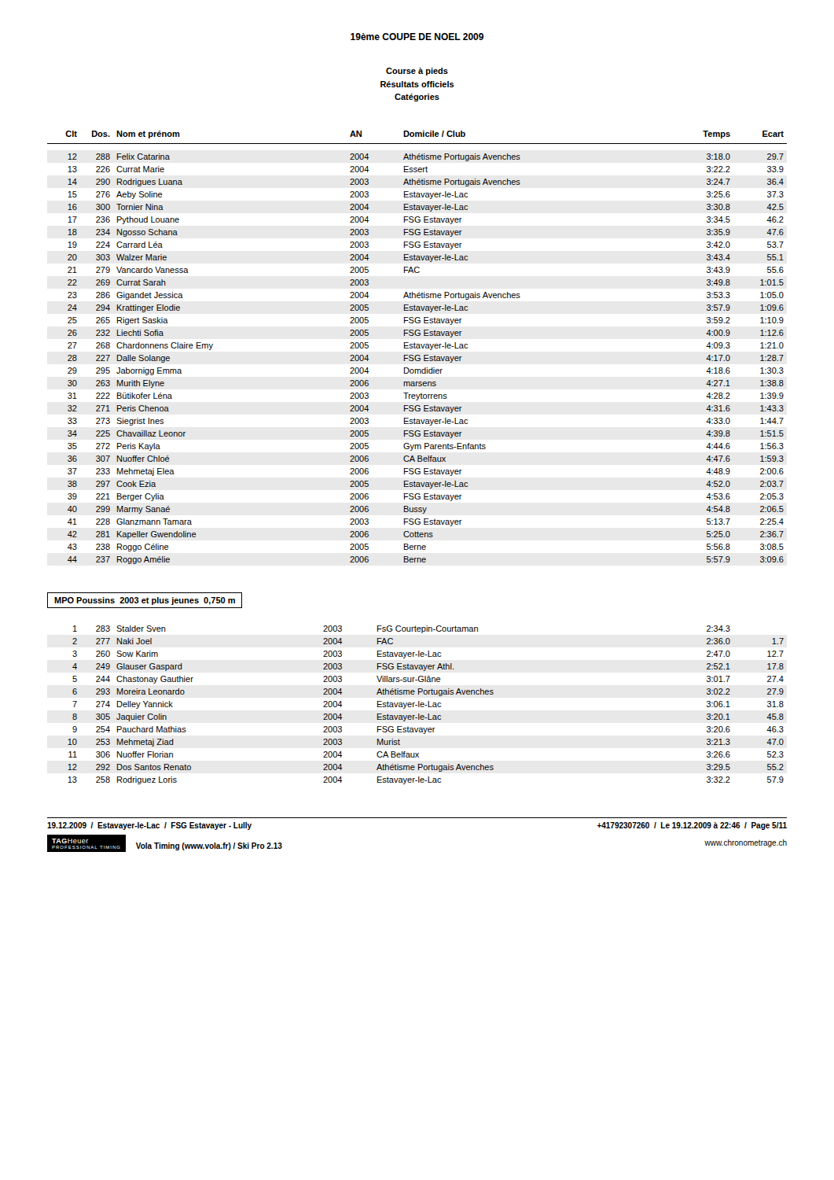19ème COUPE DE NOEL 2009
Course à pieds
Résultats officiels
Catégories
| Clt | Dos. | Nom et prénom | AN | Domicile / Club | Temps | Ecart |
| --- | --- | --- | --- | --- | --- | --- |
| 12 | 288 | Felix Catarina | 2004 | Athétisme Portugais Avenches | 3:18.0 | 29.7 |
| 13 | 226 | Currat Marie | 2004 | Essert | 3:22.2 | 33.9 |
| 14 | 290 | Rodrigues Luana | 2003 | Athétisme Portugais Avenches | 3:24.7 | 36.4 |
| 15 | 276 | Aeby Soline | 2003 | Estavayer-le-Lac | 3:25.6 | 37.3 |
| 16 | 300 | Tornier Nina | 2004 | Estavayer-le-Lac | 3:30.8 | 42.5 |
| 17 | 236 | Pythoud Louane | 2004 | FSG Estavayer | 3:34.5 | 46.2 |
| 18 | 234 | Ngosso Schana | 2003 | FSG Estavayer | 3:35.9 | 47.6 |
| 19 | 224 | Carrard Léa | 2003 | FSG Estavayer | 3:42.0 | 53.7 |
| 20 | 303 | Walzer Marie | 2004 | Estavayer-le-Lac | 3:43.4 | 55.1 |
| 21 | 279 | Vancardo Vanessa | 2005 | FAC | 3:43.9 | 55.6 |
| 22 | 269 | Currat Sarah | 2003 | | 3:49.8 | 1:01.5 |
| 23 | 286 | Gigandet Jessica | 2004 | Athétisme Portugais Avenches | 3:53.3 | 1:05.0 |
| 24 | 294 | Krattinger Elodie | 2005 | Estavayer-le-Lac | 3:57.9 | 1:09.6 |
| 25 | 265 | Rigert Saskia | 2005 | FSG Estavayer | 3:59.2 | 1:10.9 |
| 26 | 232 | Liechti Sofia | 2005 | FSG Estavayer | 4:00.9 | 1:12.6 |
| 27 | 268 | Chardonnens Claire Emy | 2005 | Estavayer-le-Lac | 4:09.3 | 1:21.0 |
| 28 | 227 | Dalle Solange | 2004 | FSG Estavayer | 4:17.0 | 1:28.7 |
| 29 | 295 | Jabornigg Emma | 2004 | Domdidier | 4:18.6 | 1:30.3 |
| 30 | 263 | Murith Elyne | 2006 | marsens | 4:27.1 | 1:38.8 |
| 31 | 222 | Bütikofer Léna | 2003 | Treytorrens | 4:28.2 | 1:39.9 |
| 32 | 271 | Peris Chenoa | 2004 | FSG Estavayer | 4:31.6 | 1:43.3 |
| 33 | 273 | Siegrist Ines | 2003 | Estavayer-le-Lac | 4:33.0 | 1:44.7 |
| 34 | 225 | Chavaillaz Leonor | 2005 | FSG Estavayer | 4:39.8 | 1:51.5 |
| 35 | 272 | Peris Kayla | 2005 | Gym Parents-Enfants | 4:44.6 | 1:56.3 |
| 36 | 307 | Nuoffer Chloé | 2006 | CA Belfaux | 4:47.6 | 1:59.3 |
| 37 | 233 | Mehmetaj Elea | 2006 | FSG Estavayer | 4:48.9 | 2:00.6 |
| 38 | 297 | Cook Ezia | 2005 | Estavayer-le-Lac | 4:52.0 | 2:03.7 |
| 39 | 221 | Berger Cylia | 2006 | FSG Estavayer | 4:53.6 | 2:05.3 |
| 40 | 299 | Marmy Sanaé | 2006 | Bussy | 4:54.8 | 2:06.5 |
| 41 | 228 | Glanzmann Tamara | 2003 | FSG Estavayer | 5:13.7 | 2:25.4 |
| 42 | 281 | Kapeller Gwendoline | 2006 | Cottens | 5:25.0 | 2:36.7 |
| 43 | 238 | Roggo Céline | 2005 | Berne | 5:56.8 | 3:08.5 |
| 44 | 237 | Roggo Amélie | 2006 | Berne | 5:57.9 | 3:09.6 |
MPO Poussins 2003 et plus jeunes 0,750 m
| 1 | 283 | Stalder Sven | 2003 | FsG Courtepin-Courtaman | 2:34.3 | |
| 2 | 277 | Naki Joel | 2004 | FAC | 2:36.0 | 1.7 |
| 3 | 260 | Sow Karim | 2003 | Estavayer-le-Lac | 2:47.0 | 12.7 |
| 4 | 249 | Glauser Gaspard | 2003 | FSG Estavayer Athl. | 2:52.1 | 17.8 |
| 5 | 244 | Chastonay Gauthier | 2003 | Villars-sur-Glâne | 3:01.7 | 27.4 |
| 6 | 293 | Moreira Leonardo | 2004 | Athétisme Portugais Avenches | 3:02.2 | 27.9 |
| 7 | 274 | Delley Yannick | 2004 | Estavayer-le-Lac | 3:06.1 | 31.8 |
| 8 | 305 | Jaquier Colin | 2004 | Estavayer-le-Lac | 3:20.1 | 45.8 |
| 9 | 254 | Pauchard Mathias | 2003 | FSG Estavayer | 3:20.6 | 46.3 |
| 10 | 253 | Mehmetaj Ziad | 2003 | Murist | 3:21.3 | 47.0 |
| 11 | 306 | Nuoffer Florian | 2004 | CA Belfaux | 3:26.6 | 52.3 |
| 12 | 292 | Dos Santos Renato | 2004 | Athétisme Portugais Avenches | 3:29.5 | 55.2 |
| 13 | 258 | Rodriguez Loris | 2004 | Estavayer-le-Lac | 3:32.2 | 57.9 |
19.12.2009 / Estavayer-le-Lac / FSG Estavayer - Lully +41792307260 / Le 19.12.2009 à 22:46 / Page 5/11
TAGHeuer PROFESSIONAL TIMING Vola Timing (www.vola.fr) / Ski Pro 2.13 www.chronometrage.ch